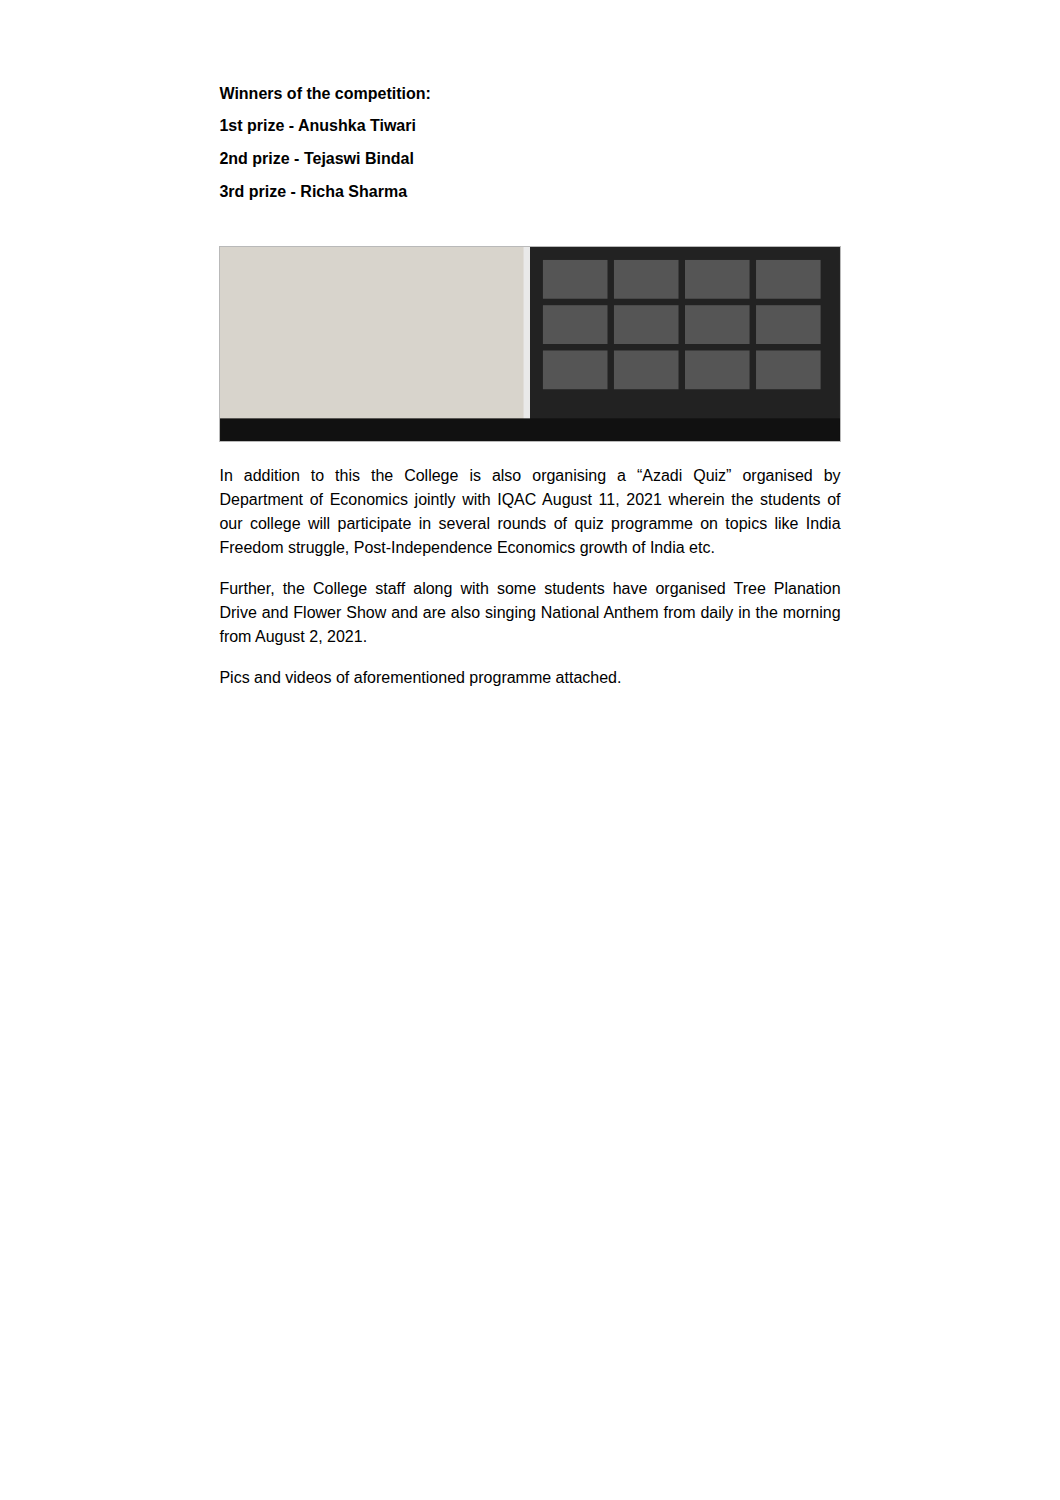Winners of the competition:
1st prize - Anushka Tiwari
2nd prize - Tejaswi Bindal
3rd prize - Richa Sharma
In addition to this the College is also organising a “Azadi Quiz” organised by Department of Economics jointly with IQAC August 11, 2021 wherein the students of our college will participate in several rounds of quiz programme on topics like India Freedom struggle, Post-Independence Economics growth of India etc.
Further, the College staff along with some students have organised Tree Planation Drive and Flower Show and are also singing National Anthem from daily in the morning from August 2, 2021.
Pics and videos of aforementioned programme attached.